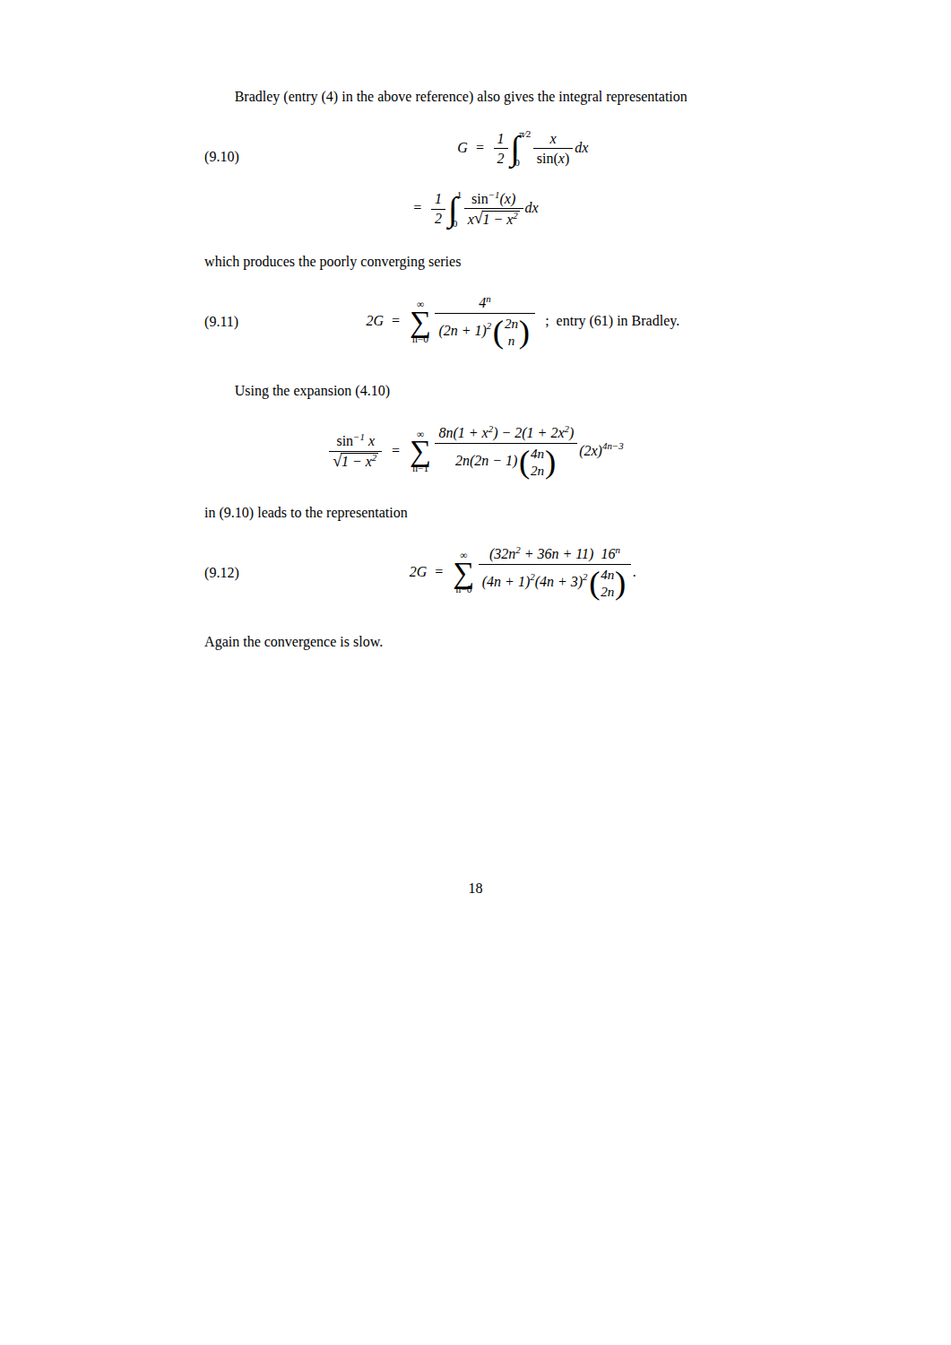Bradley (entry (4) in the above reference) also gives the integral representation
(9.10)
G = 12∫π⁄20 xsin(x) dx
= 12∫10 sin−1(x) x1 − x2dx
which produces the poorly converging series
(9.11)
2G = ∞∑n=04n(2n + 1)2(2n n); entry (61) in Bradley.
Using the expansion (4.10)
sin−1 x 1 − x2 = ∞∑n=18n(1 + x2) − 2(1 + 2x2) 2n(2n − 1)(4n 2n)(2x)4n−3
in (9.10) leads to the representation
(9.12)
2G = ∞∑n=0(32n2 + 36n + 11) 16n(4n + 1)2(4n + 3)2(4n 2n).
Again the convergence is slow.
18